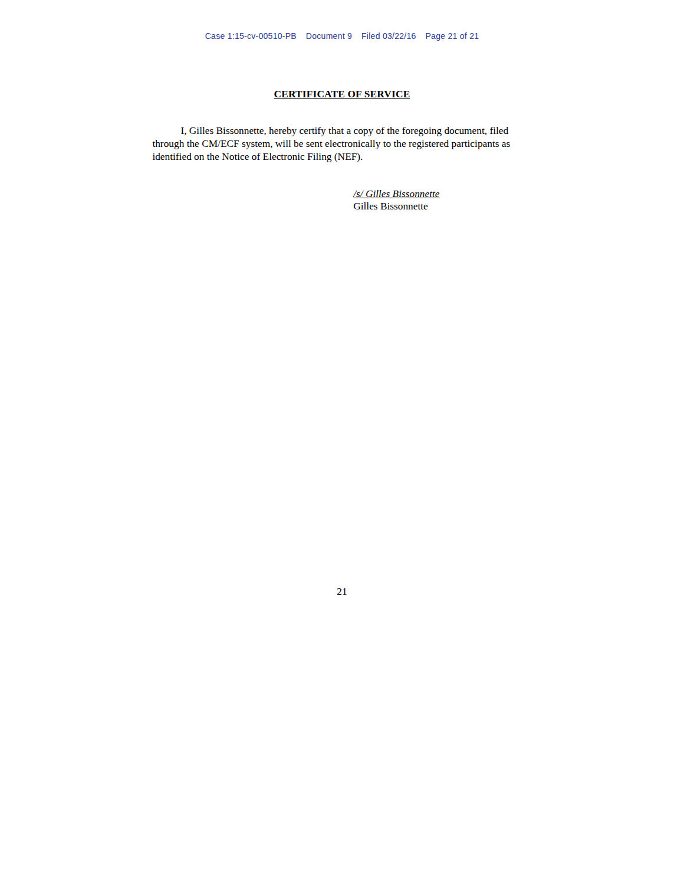Case 1:15-cv-00510-PB Document 9 Filed 03/22/16 Page 21 of 21
CERTIFICATE OF SERVICE
I, Gilles Bissonnette, hereby certify that a copy of the foregoing document, filed through the CM/ECF system, will be sent electronically to the registered participants as identified on the Notice of Electronic Filing (NEF).
/s/ Gilles Bissonnette Gilles Bissonnette
21